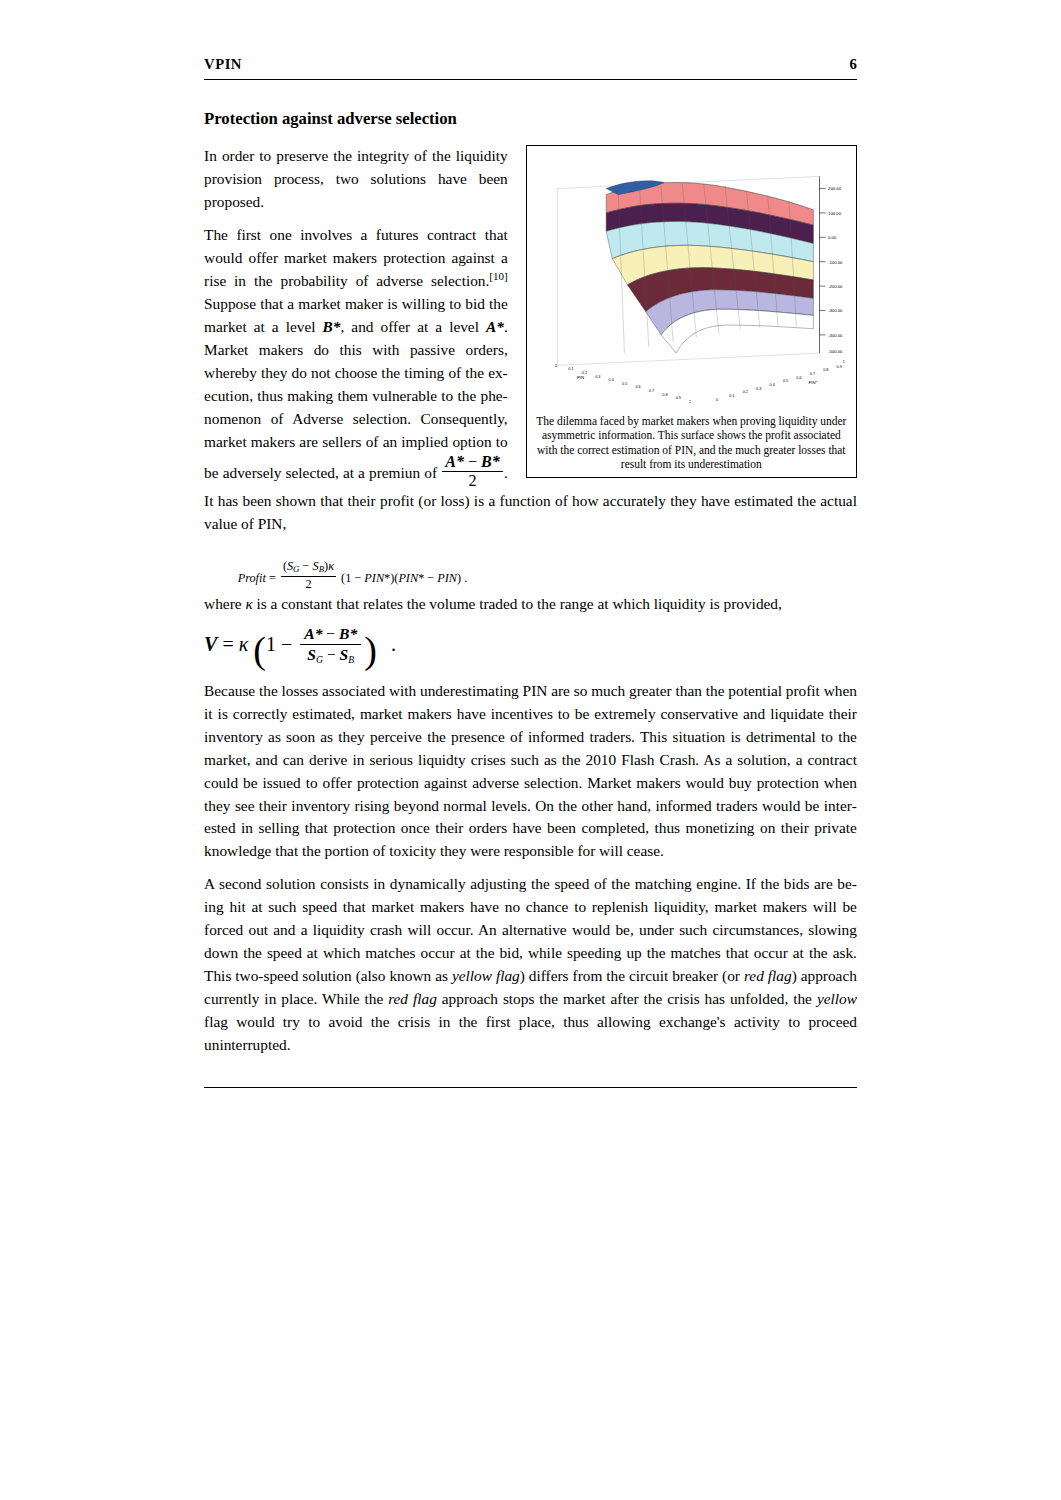VPIN 6
Protection against adverse selection
The dilemma faced by market makers when proving liquidity under asymmetric information. This surface shows the profit associated with the correct estimation of PIN, and the much greater losses that result from its underestimation
In order to preserve the integrity of the liquidity provision process, two solutions have been proposed.
The first one involves a futures contract that would offer market makers protection against a rise in the probability of adverse selection.[10] Suppose that a market maker is willing to bid the market at a level B*, and offer at a level A*. Market makers do this with passive orders, whereby they do not choose the timing of the execution, thus making them vulnerable to the phenomenon of Adverse selection. Consequently, market makers are sellers of an implied option to be adversely selected, at a premiun of A* − B*2. It has been shown that their profit (or loss) is a function of how accurately they have estimated the actual value of PIN,
Profit = (SG − SB)κ 2 (1 − PIN*)(PIN* − PIN) .
where κ is a constant that relates the volume traded to the range at which liquidity is provided,
V = κ (1 − A* − B*SG − SB).
Because the losses associated with underestimating PIN are so much greater than the potential profit when it is correctly estimated, market makers have incentives to be extremely conservative and liquidate their inventory as soon as they perceive the presence of informed traders. This situation is detrimental to the market, and can derive in serious liquidty crises such as the 2010 Flash Crash. As a solution, a contract could be issued to offer protection against adverse selection. Market makers would buy protection when they see their inventory rising beyond normal levels. On the other hand, informed traders would be interested in selling that protection once their orders have been completed, thus monetizing on their private knowledge that the portion of toxicity they were responsible for will cease.
A second solution consists in dynamically adjusting the speed of the matching engine. If the bids are being hit at such speed that market makers have no chance to replenish liquidity, market makers will be forced out and a liquidity crash will occur. An alternative would be, under such circumstances, slowing down the speed at which matches occur at the bid, while speeding up the matches that occur at the ask. This two-speed solution (also known as yellow flag) differs from the circuit breaker (or red flag) approach currently in place. While the red flag approach stops the market after the crisis has unfolded, the yellow flag would try to avoid the crisis in the first place, thus allowing exchange's activity to proceed uninterrupted.